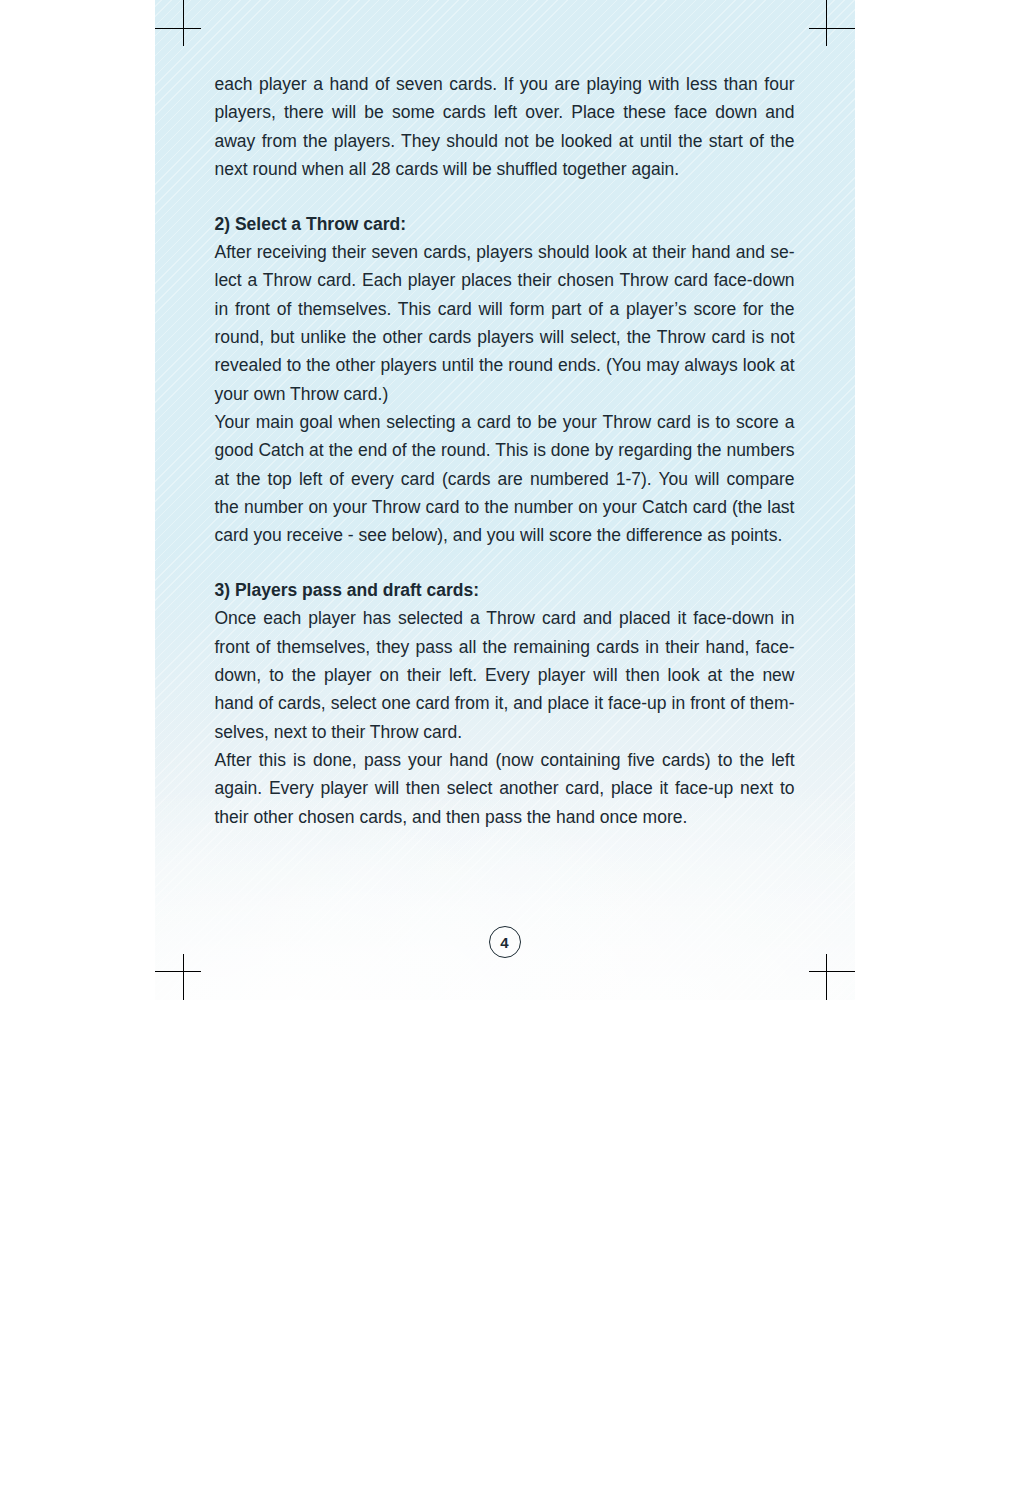each player a hand of seven cards. If you are playing with less than four players, there will be some cards left over. Place these face down and away from the players. They should not be looked at until the start of the next round when all 28 cards will be shuffled together again.
2) Select a Throw card:
After receiving their seven cards, players should look at their hand and select a Throw card. Each player places their chosen Throw card face-down in front of themselves. This card will form part of a player’s score for the round, but unlike the other cards players will select, the Throw card is not revealed to the other players until the round ends. (You may always look at your own Throw card.)
Your main goal when selecting a card to be your Throw card is to score a good Catch at the end of the round. This is done by regarding the numbers at the top left of every card (cards are numbered 1-7). You will compare the number on your Throw card to the number on your Catch card (the last card you receive - see below), and you will score the difference as points.
3) Players pass and draft cards:
Once each player has selected a Throw card and placed it face-down in front of themselves, they pass all the remaining cards in their hand, face-down, to the player on their left. Every player will then look at the new hand of cards, select one card from it, and place it face-up in front of themselves, next to their Throw card.
After this is done, pass your hand (now containing five cards) to the left again. Every player will then select another card, place it face-up next to their other chosen cards, and then pass the hand once more.
4